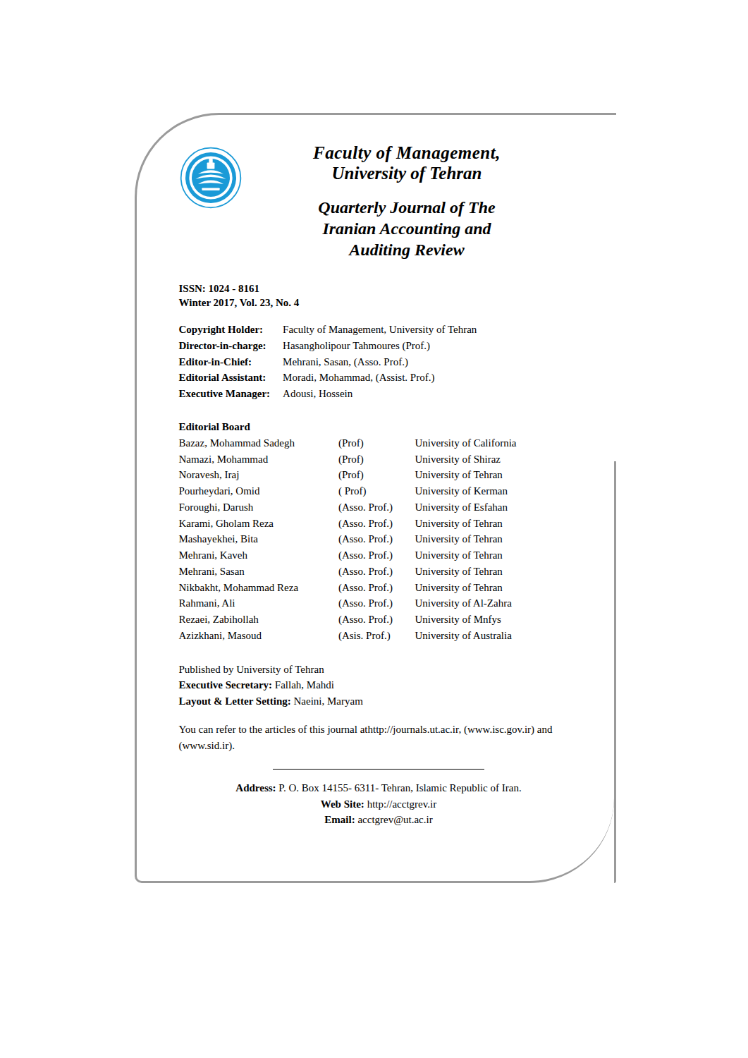Faculty of Management,
University of Tehran
Quarterly Journal of The
Iranian Accounting and
Auditing Review
ISSN: 1024 - 8161
Winter 2017, Vol. 23, No. 4
| Copyright Holder: | Faculty of Management, University of Tehran |
| Director-in-charge: | Hasangholipour Tahmoures (Prof.) |
| Editor-in-Chief: | Mehrani, Sasan, (Asso. Prof.) |
| Editorial Assistant: | Moradi, Mohammad, (Assist. Prof.) |
| Executive Manager: | Adousi, Hossein |
Editorial Board
| Bazaz, Mohammad Sadegh | (Prof) | University of California |
| Namazi, Mohammad | (Prof) | University of Shiraz |
| Noravesh, Iraj | (Prof) | University of Tehran |
| Pourheydari, Omid | ( Prof) | University of Kerman |
| Foroughi, Darush | (Asso. Prof.) | University of Esfahan |
| Karami, Gholam Reza | (Asso. Prof.) | University of Tehran |
| Mashayekhei, Bita | (Asso. Prof.) | University of Tehran |
| Mehrani, Kaveh | (Asso. Prof.) | University of Tehran |
| Mehrani, Sasan | (Asso. Prof.) | University of Tehran |
| Nikbakht, Mohammad Reza | (Asso. Prof.) | University of Tehran |
| Rahmani, Ali | (Asso. Prof.) | University of Al-Zahra |
| Rezaei, Zabihollah | (Asso. Prof.) | University of Mnfys |
| Azizkhani, Masoud | (Asis. Prof.) | University of Australia |
Published by University of Tehran
Executive Secretary: Fallah, Mahdi
Layout & Letter Setting: Naeini, Maryam
You can refer to the articles of this journal athttp://journals.ut.ac.ir, (www.isc.gov.ir) and (www.sid.ir).
Address: P. O. Box 14155- 6311- Tehran, Islamic Republic of Iran.
Web Site: http://acctgrev.ir
Email: acctgrev@ut.ac.ir